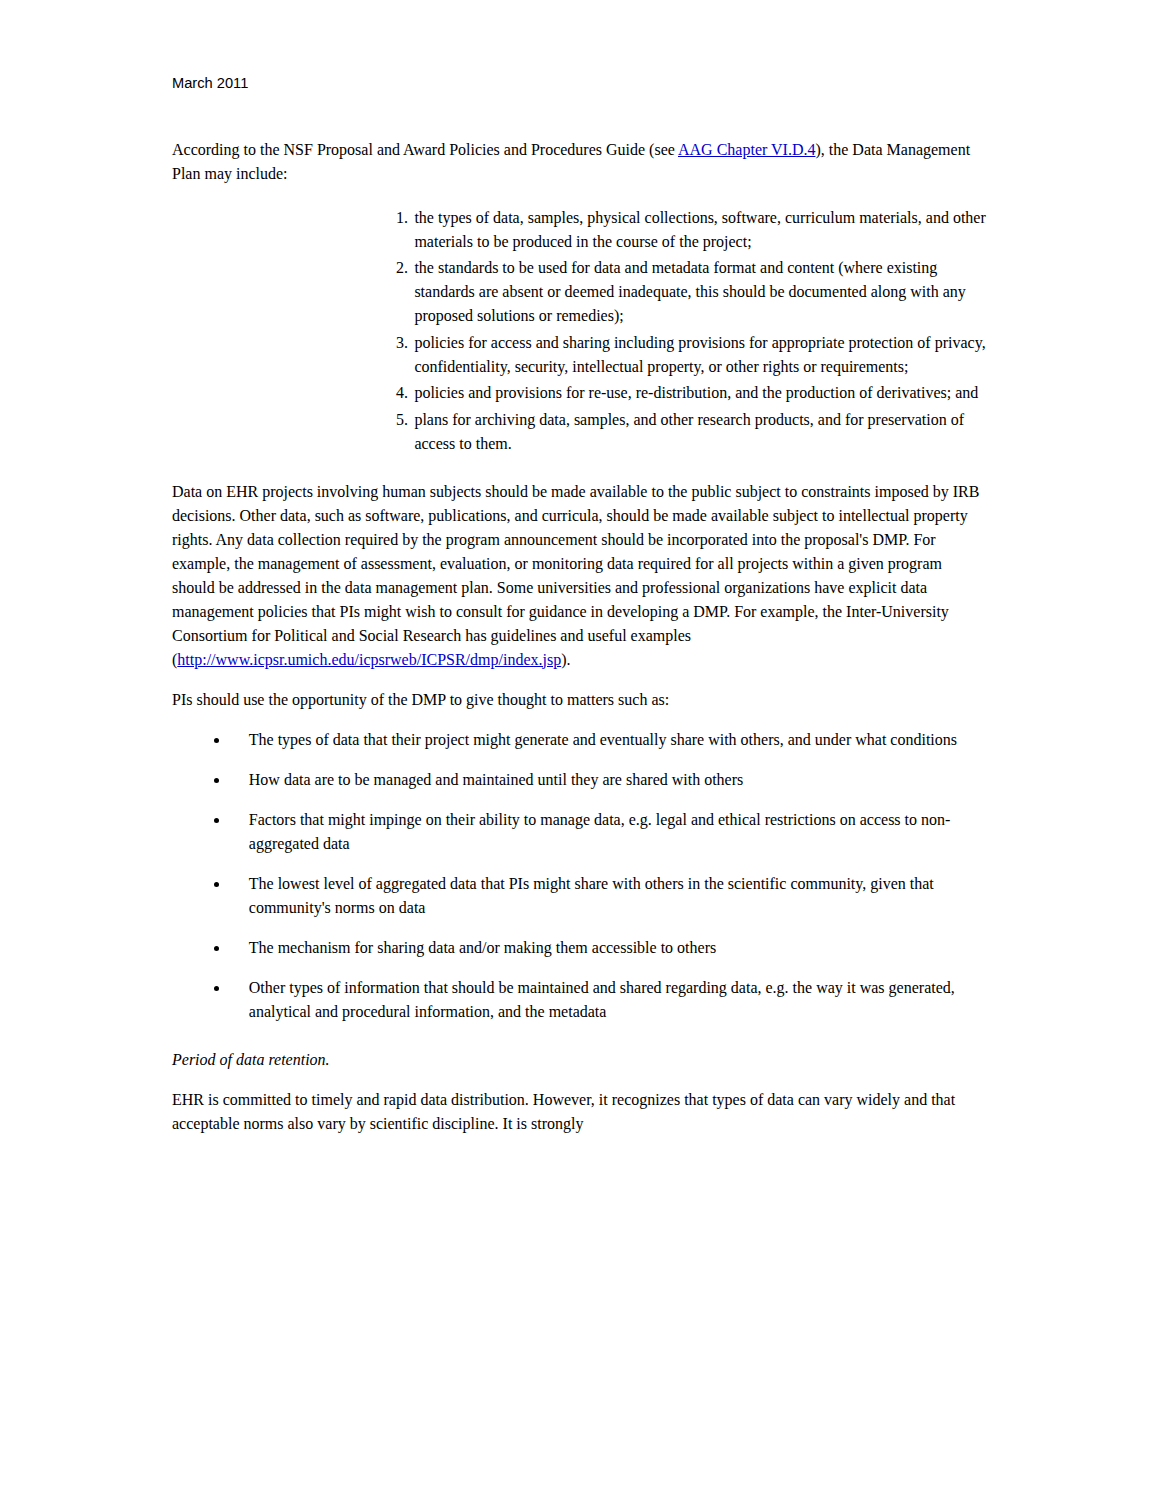March 2011
According to the NSF Proposal and Award Policies and Procedures Guide (see AAG Chapter VI.D.4), the Data Management Plan may include:
the types of data, samples, physical collections, software, curriculum materials, and other materials to be produced in the course of the project;
the standards to be used for data and metadata format and content (where existing standards are absent or deemed inadequate, this should be documented along with any proposed solutions or remedies);
policies for access and sharing including provisions for appropriate protection of privacy, confidentiality, security, intellectual property, or other rights or requirements;
policies and provisions for re-use, re-distribution, and the production of derivatives; and
plans for archiving data, samples, and other research products, and for preservation of access to them.
Data on EHR projects involving human subjects should be made available to the public subject to constraints imposed by IRB decisions. Other data, such as software, publications, and curricula, should be made available subject to intellectual property rights. Any data collection required by the program announcement should be incorporated into the proposal's DMP. For example, the management of assessment, evaluation, or monitoring data required for all projects within a given program should be addressed in the data management plan. Some universities and professional organizations have explicit data management policies that PIs might wish to consult for guidance in developing a DMP. For example, the Inter-University Consortium for Political and Social Research has guidelines and useful examples (http://www.icpsr.umich.edu/icpsrweb/ICPSR/dmp/index.jsp).
PIs should use the opportunity of the DMP to give thought to matters such as:
The types of data that their project might generate and eventually share with others, and under what conditions
How data are to be managed and maintained until they are shared with others
Factors that might impinge on their ability to manage data, e.g. legal and ethical restrictions on access to non-aggregated data
The lowest level of aggregated data that PIs might share with others in the scientific community, given that community's norms on data
The mechanism for sharing data and/or making them accessible to others
Other types of information that should be maintained and shared regarding data, e.g. the way it was generated, analytical and procedural information, and the metadata
Period of data retention.
EHR is committed to timely and rapid data distribution. However, it recognizes that types of data can vary widely and that acceptable norms also vary by scientific discipline. It is strongly